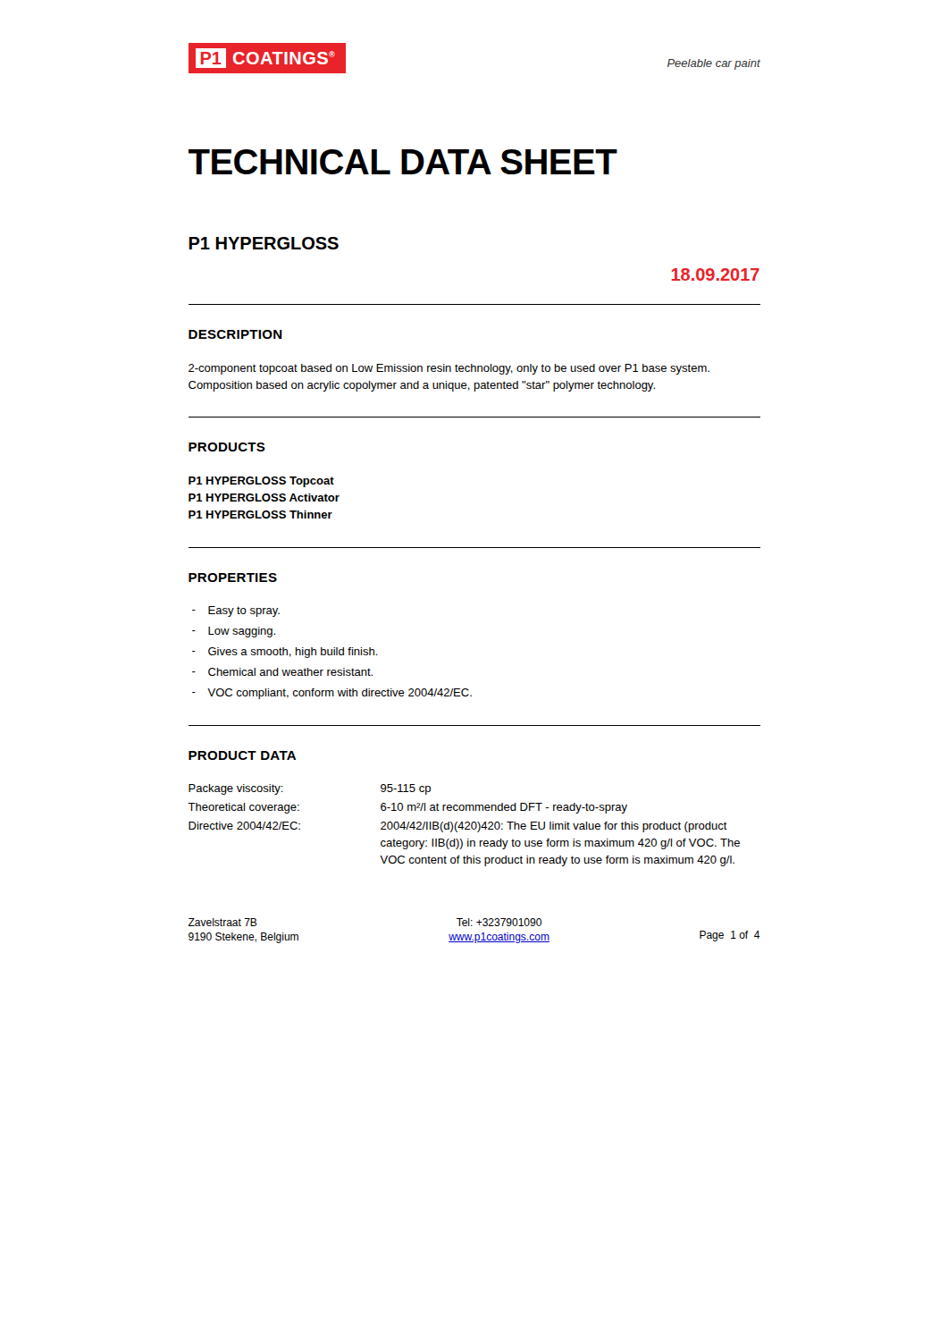P1 COATINGS®
Peelable car paint
TECHNICAL DATA SHEET
P1 HYPERGLOSS
18.09.2017
DESCRIPTION
2-component topcoat based on Low Emission resin technology, only to be used over P1 base system. Composition based on acrylic copolymer and a unique, patented "star" polymer technology.
PRODUCTS
P1 HYPERGLOSS Topcoat
P1 HYPERGLOSS Activator
P1 HYPERGLOSS Thinner
PROPERTIES
Easy to spray.
Low sagging.
Gives a smooth, high build finish.
Chemical and weather resistant.
VOC compliant, conform with directive 2004/42/EC.
PRODUCT DATA
| Package viscosity: | 95-115 cp |
| Theoretical coverage: | 6-10 m²/l at recommended DFT - ready-to-spray |
| Directive 2004/42/EC: | 2004/42/IIB(d)(420)420: The EU limit value for this product (product category: IIB(d)) in ready to use form is maximum 420 g/l of VOC. The VOC content of this product in ready to use form is maximum 420 g/l. |
Zavelstraat 7B
9190 Stekene, Belgium
Tel: +3237901090
www.p1coatings.com
Page 1 of 4